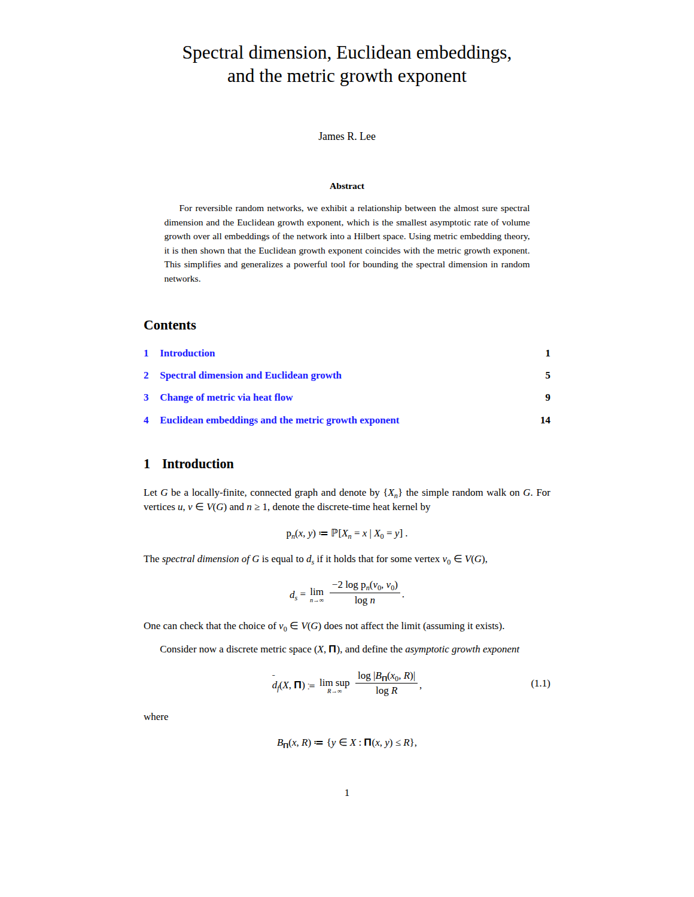Spectral dimension, Euclidean embeddings,
and the metric growth exponent
James R. Lee
Abstract
For reversible random networks, we exhibit a relationship between the almost sure spectral dimension and the Euclidean growth exponent, which is the smallest asymptotic rate of volume growth over all embeddings of the network into a Hilbert space. Using metric embedding theory, it is then shown that the Euclidean growth exponent coincides with the metric growth exponent. This simplifies and generalizes a powerful tool for bounding the spectral dimension in random networks.
Contents
1 Introduction 1
2 Spectral dimension and Euclidean growth 5
3 Change of metric via heat flow 9
4 Euclidean embeddings and the metric growth exponent 14
1 Introduction
Let G be a locally-finite, connected graph and denote by {Xn} the simple random walk on G. For vertices u, v ∈ V(G) and n ≥ 1, denote the discrete-time heat kernel by
pn(x, y) ≔ ℙ[Xn = x | X0 = y] .
The spectral dimension of G is equal to ds if it holds that for some vertex v0 ∈ V(G),
ds = lim n→∞ −2 log pn(v0, v0) log n.
One can check that the choice of v0 ∈ V(G) does not affect the limit (assuming it exists).
Consider now a discrete metric space (X, 𝚷), and define the asymptotic growth exponent
̄ df(X, 𝚷) ≔ lim sup R→∞ log |B𝚷(x0, R)|log R, (1.1)
where
B𝚷(x, R) ≔ {y ∈ X : 𝚷(x, y) ≤ R},
1